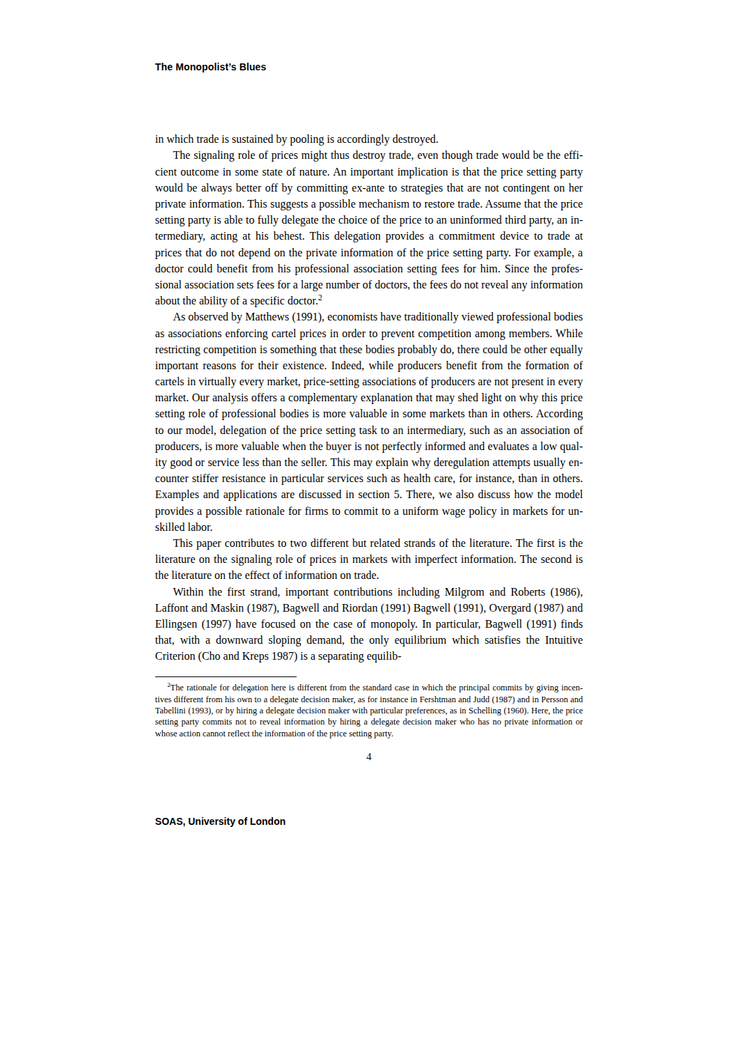The Monopolist’s Blues
in which trade is sustained by pooling is accordingly destroyed.
The signaling role of prices might thus destroy trade, even though trade would be the efficient outcome in some state of nature. An important implication is that the price setting party would be always better off by committing ex-ante to strategies that are not contingent on her private information. This suggests a possible mechanism to restore trade. Assume that the price setting party is able to fully delegate the choice of the price to an uninformed third party, an intermediary, acting at his behest. This delegation provides a commitment device to trade at prices that do not depend on the private information of the price setting party. For example, a doctor could benefit from his professional association setting fees for him. Since the professional association sets fees for a large number of doctors, the fees do not reveal any information about the ability of a specific doctor.2
As observed by Matthews (1991), economists have traditionally viewed professional bodies as associations enforcing cartel prices in order to prevent competition among members. While restricting competition is something that these bodies probably do, there could be other equally important reasons for their existence. Indeed, while producers benefit from the formation of cartels in virtually every market, price-setting associations of producers are not present in every market. Our analysis offers a complementary explanation that may shed light on why this price setting role of professional bodies is more valuable in some markets than in others. According to our model, delegation of the price setting task to an intermediary, such as an association of producers, is more valuable when the buyer is not perfectly informed and evaluates a low quality good or service less than the seller. This may explain why deregulation attempts usually encounter stiffer resistance in particular services such as health care, for instance, than in others. Examples and applications are discussed in section 5. There, we also discuss how the model provides a possible rationale for firms to commit to a uniform wage policy in markets for unskilled labor.
This paper contributes to two different but related strands of the literature. The first is the literature on the signaling role of prices in markets with imperfect information. The second is the literature on the effect of information on trade.
Within the first strand, important contributions including Milgrom and Roberts (1986), Laffont and Maskin (1987), Bagwell and Riordan (1991) Bagwell (1991), Overgard (1987) and Ellingsen (1997) have focused on the case of monopoly. In particular, Bagwell (1991) finds that, with a downward sloping demand, the only equilibrium which satisfies the Intuitive Criterion (Cho and Kreps 1987) is a separating equilib-
2The rationale for delegation here is different from the standard case in which the principal commits by giving incentives different from his own to a delegate decision maker, as for instance in Fershtman and Judd (1987) and in Persson and Tabellini (1993), or by hiring a delegate decision maker with particular preferences, as in Schelling (1960). Here, the price setting party commits not to reveal information by hiring a delegate decision maker who has no private information or whose action cannot reflect the information of the price setting party.
4
SOAS, University of London